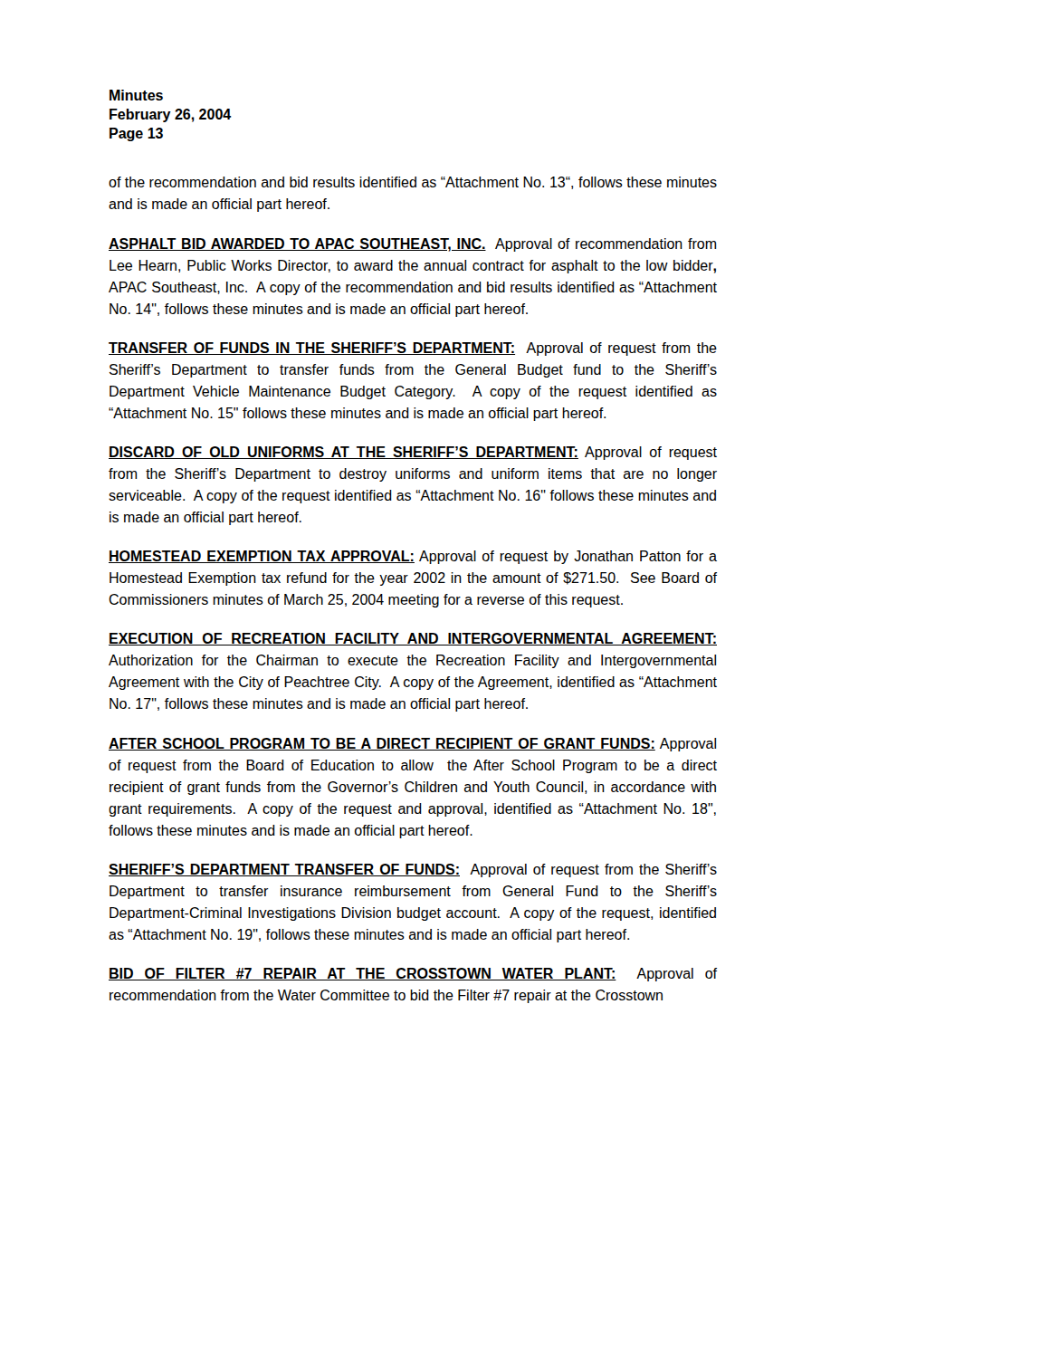Minutes
February 26, 2004
Page 13
of the recommendation and bid results identified as “Attachment No. 13“, follows these minutes and is made an official part hereof.
ASPHALT BID AWARDED TO APAC SOUTHEAST, INC. Approval of recommendation from Lee Hearn, Public Works Director, to award the annual contract for asphalt to the low bidder, APAC Southeast, Inc. A copy of the recommendation and bid results identified as “Attachment No. 14", follows these minutes and is made an official part hereof.
TRANSFER OF FUNDS IN THE SHERIFF’S DEPARTMENT: Approval of request from the Sheriff’s Department to transfer funds from the General Budget fund to the Sheriff’s Department Vehicle Maintenance Budget Category. A copy of the request identified as “Attachment No. 15" follows these minutes and is made an official part hereof.
DISCARD OF OLD UNIFORMS AT THE SHERIFF’S DEPARTMENT: Approval of request from the Sheriff’s Department to destroy uniforms and uniform items that are no longer serviceable. A copy of the request identified as “Attachment No. 16" follows these minutes and is made an official part hereof.
HOMESTEAD EXEMPTION TAX APPROVAL: Approval of request by Jonathan Patton for a Homestead Exemption tax refund for the year 2002 in the amount of $271.50. See Board of Commissioners minutes of March 25, 2004 meeting for a reverse of this request.
EXECUTION OF RECREATION FACILITY AND INTERGOVERNMENTAL AGREEMENT: Authorization for the Chairman to execute the Recreation Facility and Intergovernmental Agreement with the City of Peachtree City. A copy of the Agreement, identified as “Attachment No. 17", follows these minutes and is made an official part hereof.
AFTER SCHOOL PROGRAM TO BE A DIRECT RECIPIENT OF GRANT FUNDS: Approval of request from the Board of Education to allow the After School Program to be a direct recipient of grant funds from the Governor’s Children and Youth Council, in accordance with grant requirements. A copy of the request and approval, identified as “Attachment No. 18", follows these minutes and is made an official part hereof.
SHERIFF’S DEPARTMENT TRANSFER OF FUNDS: Approval of request from the Sheriff’s Department to transfer insurance reimbursement from General Fund to the Sheriff’s Department-Criminal Investigations Division budget account. A copy of the request, identified as “Attachment No. 19", follows these minutes and is made an official part hereof.
BID OF FILTER #7 REPAIR AT THE CROSSTOWN WATER PLANT: Approval of recommendation from the Water Committee to bid the Filter #7 repair at the Crosstown